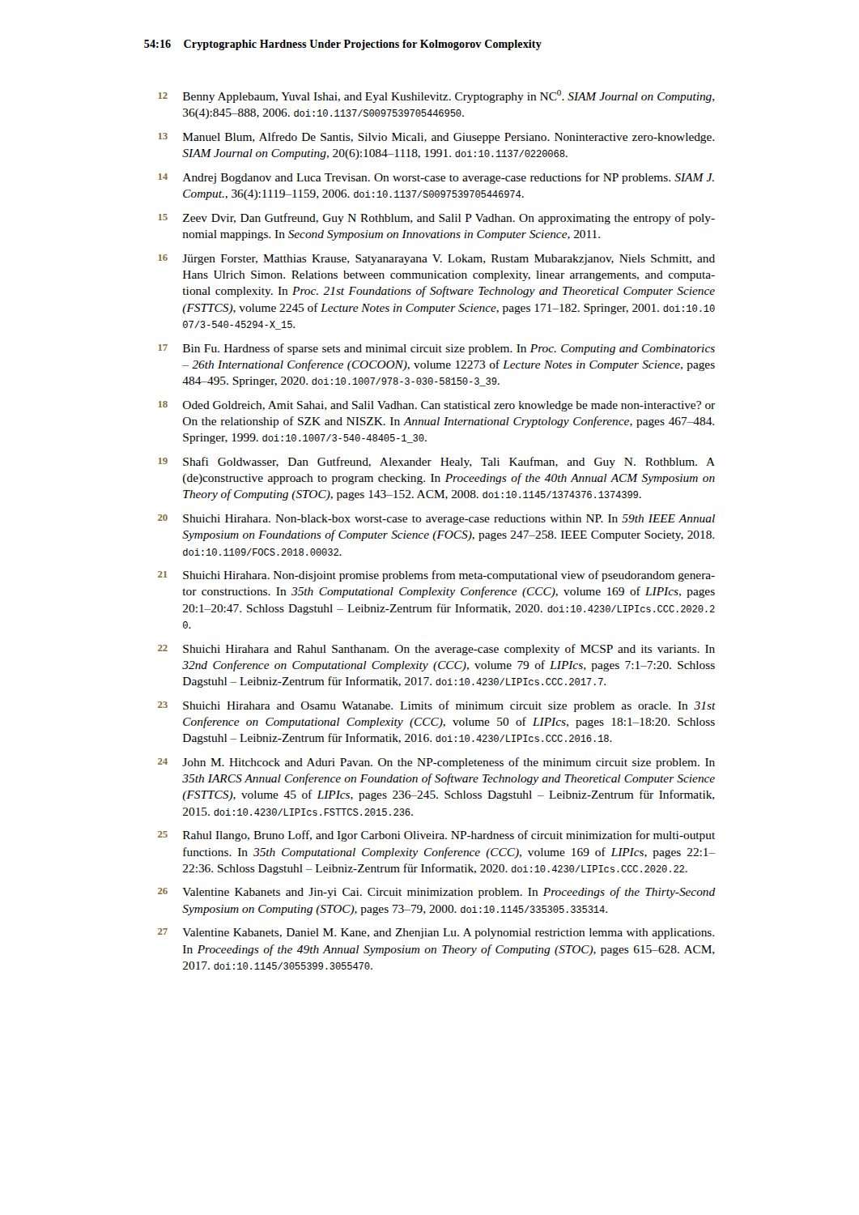54:16 Cryptographic Hardness Under Projections for Kolmogorov Complexity
12 Benny Applebaum, Yuval Ishai, and Eyal Kushilevitz. Cryptography in NC0. SIAM Journal on Computing, 36(4):845–888, 2006. doi:10.1137/S0097539705446950.
13 Manuel Blum, Alfredo De Santis, Silvio Micali, and Giuseppe Persiano. Noninteractive zero-knowledge. SIAM Journal on Computing, 20(6):1084–1118, 1991. doi:10.1137/0220068.
14 Andrej Bogdanov and Luca Trevisan. On worst-case to average-case reductions for NP problems. SIAM J. Comput., 36(4):1119–1159, 2006. doi:10.1137/S0097539705446974.
15 Zeev Dvir, Dan Gutfreund, Guy N Rothblum, and Salil P Vadhan. On approximating the entropy of polynomial mappings. In Second Symposium on Innovations in Computer Science, 2011.
16 Jürgen Forster, Matthias Krause, Satyanarayana V. Lokam, Rustam Mubarakzjanov, Niels Schmitt, and Hans Ulrich Simon. Relations between communication complexity, linear arrangements, and computational complexity. In Proc. 21st Foundations of Software Technology and Theoretical Computer Science (FSTTCS), volume 2245 of Lecture Notes in Computer Science, pages 171–182. Springer, 2001. doi:10.1007/3-540-45294-X_15.
17 Bin Fu. Hardness of sparse sets and minimal circuit size problem. In Proc. Computing and Combinatorics – 26th International Conference (COCOON), volume 12273 of Lecture Notes in Computer Science, pages 484–495. Springer, 2020. doi:10.1007/978-3-030-58150-3_39.
18 Oded Goldreich, Amit Sahai, and Salil Vadhan. Can statistical zero knowledge be made non-interactive? or On the relationship of SZK and NISZK. In Annual International Cryptology Conference, pages 467–484. Springer, 1999. doi:10.1007/3-540-48405-1_30.
19 Shafi Goldwasser, Dan Gutfreund, Alexander Healy, Tali Kaufman, and Guy N. Rothblum. A (de)constructive approach to program checking. In Proceedings of the 40th Annual ACM Symposium on Theory of Computing (STOC), pages 143–152. ACM, 2008. doi:10.1145/1374376.1374399.
20 Shuichi Hirahara. Non-black-box worst-case to average-case reductions within NP. In 59th IEEE Annual Symposium on Foundations of Computer Science (FOCS), pages 247–258. IEEE Computer Society, 2018. doi:10.1109/FOCS.2018.00032.
21 Shuichi Hirahara. Non-disjoint promise problems from meta-computational view of pseudorandom generator constructions. In 35th Computational Complexity Conference (CCC), volume 169 of LIPIcs, pages 20:1–20:47. Schloss Dagstuhl – Leibniz-Zentrum für Informatik, 2020. doi:10.4230/LIPIcs.CCC.2020.20.
22 Shuichi Hirahara and Rahul Santhanam. On the average-case complexity of MCSP and its variants. In 32nd Conference on Computational Complexity (CCC), volume 79 of LIPIcs, pages 7:1–7:20. Schloss Dagstuhl – Leibniz-Zentrum für Informatik, 2017. doi:10.4230/LIPIcs.CCC.2017.7.
23 Shuichi Hirahara and Osamu Watanabe. Limits of minimum circuit size problem as oracle. In 31st Conference on Computational Complexity (CCC), volume 50 of LIPIcs, pages 18:1–18:20. Schloss Dagstuhl – Leibniz-Zentrum für Informatik, 2016. doi:10.4230/LIPIcs.CCC.2016.18.
24 John M. Hitchcock and Aduri Pavan. On the NP-completeness of the minimum circuit size problem. In 35th IARCS Annual Conference on Foundation of Software Technology and Theoretical Computer Science (FSTTCS), volume 45 of LIPIcs, pages 236–245. Schloss Dagstuhl – Leibniz-Zentrum für Informatik, 2015. doi:10.4230/LIPIcs.FSTTCS.2015.236.
25 Rahul Ilango, Bruno Loff, and Igor Carboni Oliveira. NP-hardness of circuit minimization for multi-output functions. In 35th Computational Complexity Conference (CCC), volume 169 of LIPIcs, pages 22:1–22:36. Schloss Dagstuhl – Leibniz-Zentrum für Informatik, 2020. doi:10.4230/LIPIcs.CCC.2020.22.
26 Valentine Kabanets and Jin-yi Cai. Circuit minimization problem. In Proceedings of the Thirty-Second Symposium on Computing (STOC), pages 73–79, 2000. doi:10.1145/335305.335314.
27 Valentine Kabanets, Daniel M. Kane, and Zhenjian Lu. A polynomial restriction lemma with applications. In Proceedings of the 49th Annual Symposium on Theory of Computing (STOC), pages 615–628. ACM, 2017. doi:10.1145/3055399.3055470.